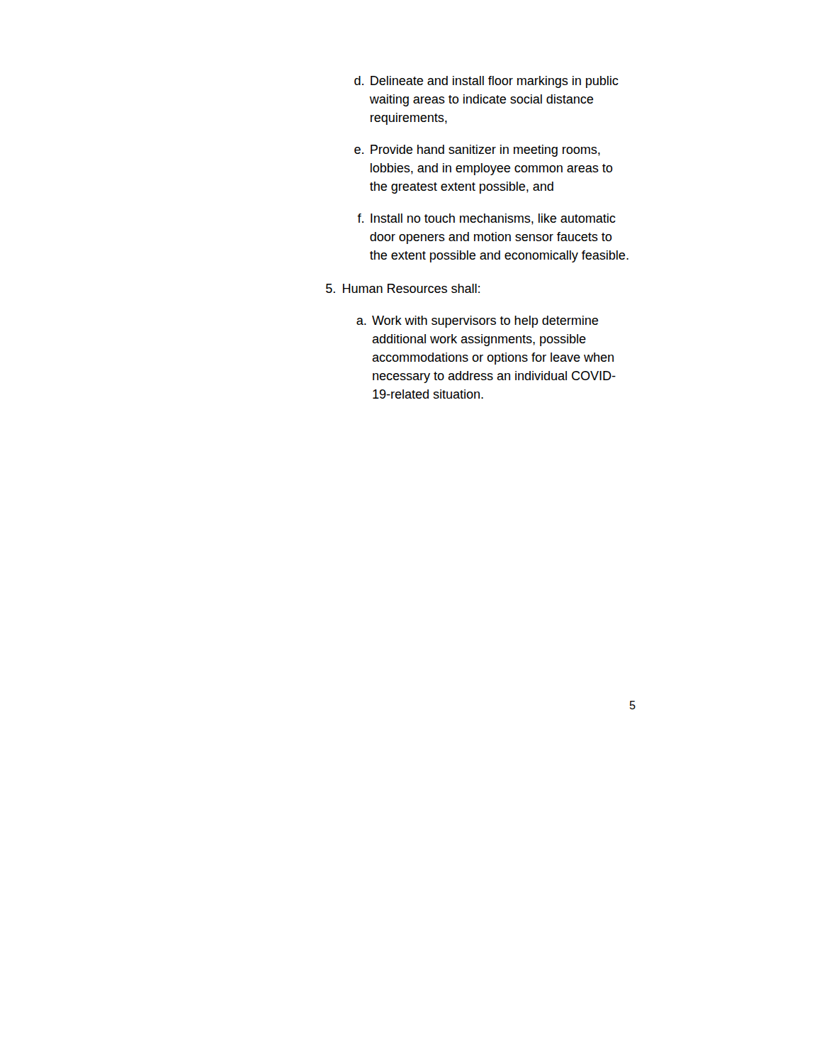Delineate and install floor markings in public waiting areas to indicate social distance requirements,
Provide hand sanitizer in meeting rooms, lobbies, and in employee common areas to the greatest extent possible, and
Install no touch mechanisms, like automatic door openers and motion sensor faucets to the extent possible and economically feasible.
Human Resources shall:
Work with supervisors to help determine additional work assignments, possible accommodations or options for leave when necessary to address an individual COVID-19-related situation.
5